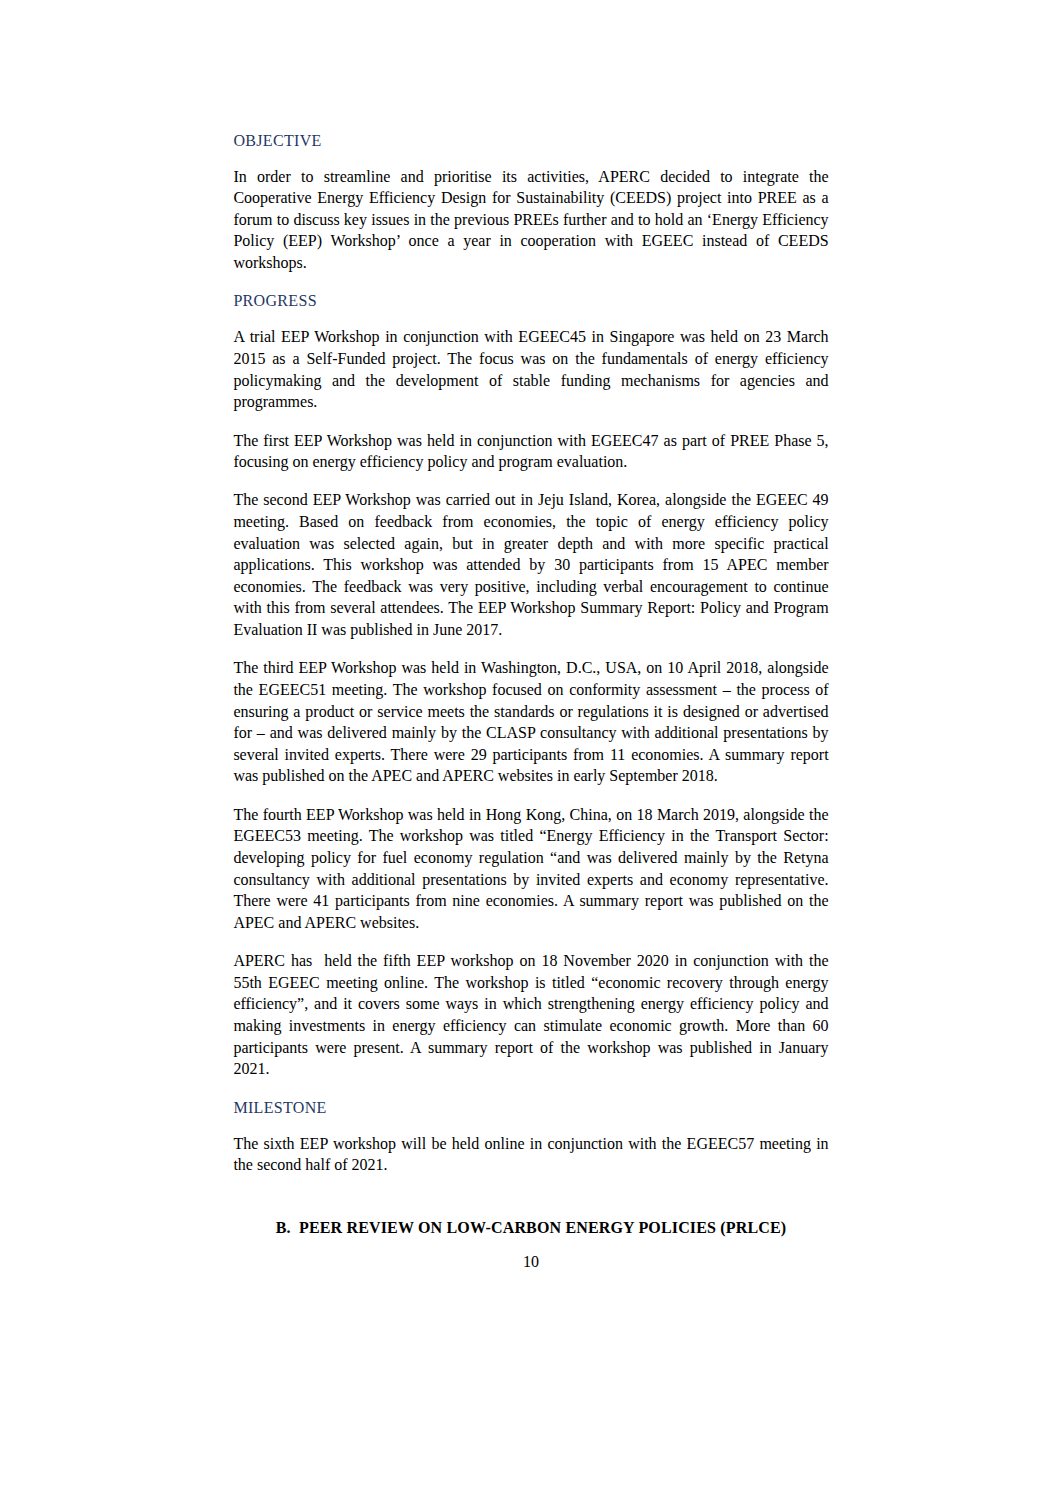OBJECTIVE
In order to streamline and prioritise its activities, APERC decided to integrate the Cooperative Energy Efficiency Design for Sustainability (CEEDS) project into PREE as a forum to discuss key issues in the previous PREEs further and to hold an ‘Energy Efficiency Policy (EEP) Workshop’ once a year in cooperation with EGEEC instead of CEEDS workshops.
PROGRESS
A trial EEP Workshop in conjunction with EGEEC45 in Singapore was held on 23 March 2015 as a Self-Funded project. The focus was on the fundamentals of energy efficiency policymaking and the development of stable funding mechanisms for agencies and programmes.
The first EEP Workshop was held in conjunction with EGEEC47 as part of PREE Phase 5, focusing on energy efficiency policy and program evaluation.
The second EEP Workshop was carried out in Jeju Island, Korea, alongside the EGEEC 49 meeting. Based on feedback from economies, the topic of energy efficiency policy evaluation was selected again, but in greater depth and with more specific practical applications. This workshop was attended by 30 participants from 15 APEC member economies. The feedback was very positive, including verbal encouragement to continue with this from several attendees. The EEP Workshop Summary Report: Policy and Program Evaluation II was published in June 2017.
The third EEP Workshop was held in Washington, D.C., USA, on 10 April 2018, alongside the EGEEC51 meeting. The workshop focused on conformity assessment – the process of ensuring a product or service meets the standards or regulations it is designed or advertised for – and was delivered mainly by the CLASP consultancy with additional presentations by several invited experts. There were 29 participants from 11 economies. A summary report was published on the APEC and APERC websites in early September 2018.
The fourth EEP Workshop was held in Hong Kong, China, on 18 March 2019, alongside the EGEEC53 meeting. The workshop was titled “Energy Efficiency in the Transport Sector: developing policy for fuel economy regulation “and was delivered mainly by the Retyna consultancy with additional presentations by invited experts and economy representative. There were 41 participants from nine economies. A summary report was published on the APEC and APERC websites.
APERC has held the fifth EEP workshop on 18 November 2020 in conjunction with the 55th EGEEC meeting online. The workshop is titled “economic recovery through energy efficiency”, and it covers some ways in which strengthening energy efficiency policy and making investments in energy efficiency can stimulate economic growth. More than 60 participants were present. A summary report of the workshop was published in January 2021.
MILESTONE
The sixth EEP workshop will be held online in conjunction with the EGEEC57 meeting in the second half of 2021.
B. PEER REVIEW ON LOW-CARBON ENERGY POLICIES (PRLCE)
10